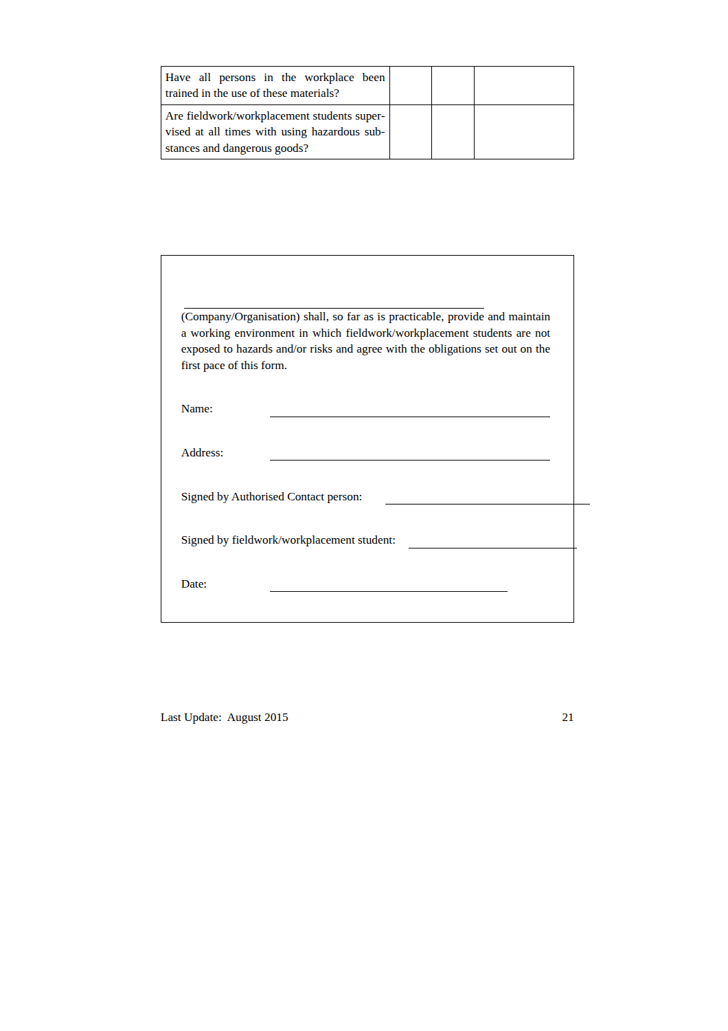| Have all persons in the workplace been trained in the use of these materials? | | | |
| Are fieldwork/workplacement students supervised at all times with using hazardous substances and dangerous goods? | | | |
(Company/Organisation) shall, so far as is practicable, provide and maintain a working environment in which fieldwork/workplacement students are not exposed to hazards and/or risks and agree with the obligations set out on the first pace of this form.
Name:
Address:
Signed by Authorised Contact person:
Signed by fieldwork/workplacement student:
Date:
Last Update: August 2015 21